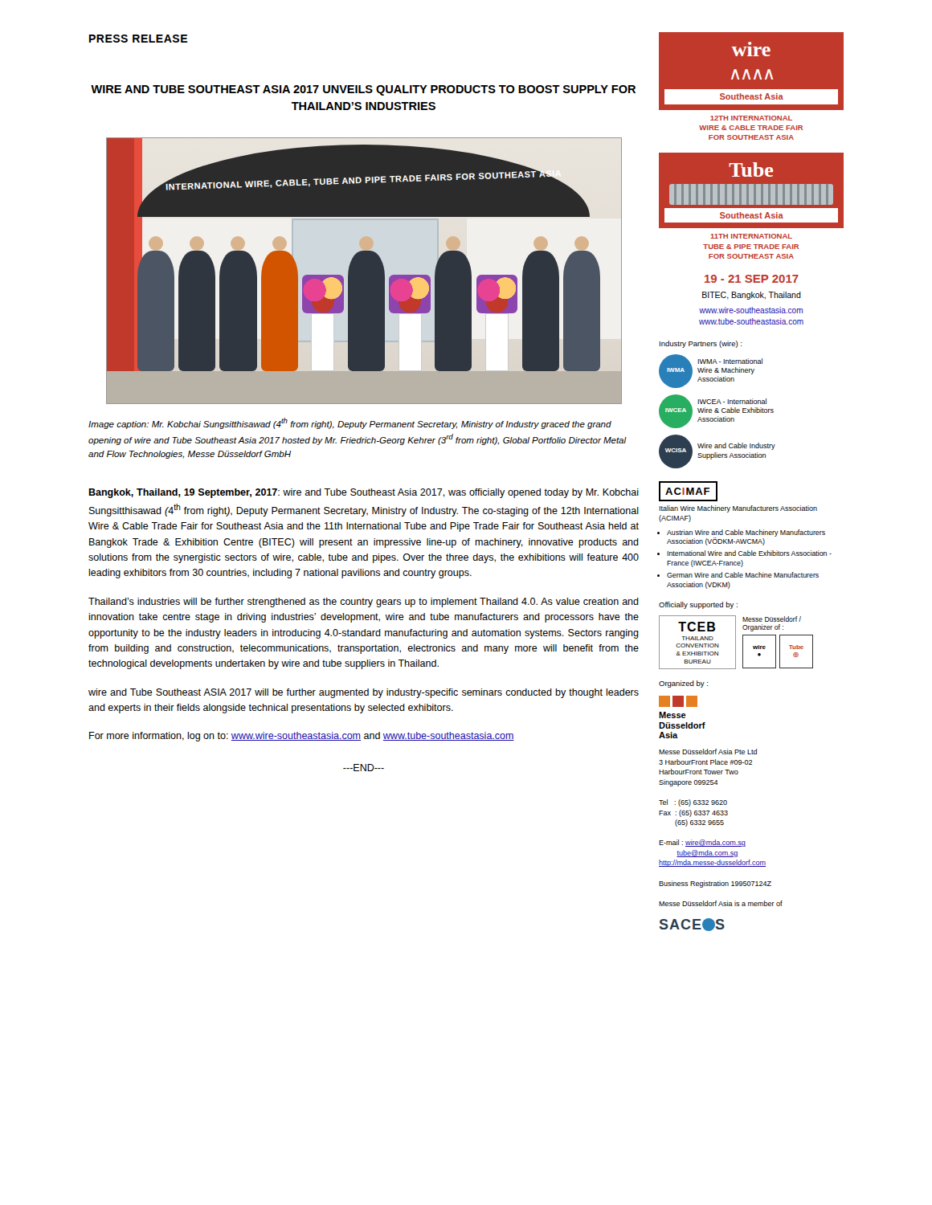PRESS RELEASE
WIRE AND TUBE SOUTHEAST ASIA 2017 UNVEILS QUALITY PRODUCTS TO BOOST SUPPLY FOR THAILAND’S INDUSTRIES
INTERNATIONAL WIRE, CABLE, TUBE AND PIPE TRADE FAIRS FOR SOUTHEAST ASIA
Image caption: Mr. Kobchai Sungsitthisawad (4th from right), Deputy Permanent Secretary, Ministry of Industry graced the grand opening of wire and Tube Southeast Asia 2017 hosted by Mr. Friedrich-Georg Kehrer (3rd from right), Global Portfolio Director Metal and Flow Technologies, Messe Düsseldorf GmbH
Bangkok, Thailand, 19 September, 2017: wire and Tube Southeast Asia 2017, was officially opened today by Mr. Kobchai Sungsitthisawad (4th from right), Deputy Permanent Secretary, Ministry of Industry. The co-staging of the 12th International Wire & Cable Trade Fair for Southeast Asia and the 11th International Tube and Pipe Trade Fair for Southeast Asia held at Bangkok Trade & Exhibition Centre (BITEC) will present an impressive line-up of machinery, innovative products and solutions from the synergistic sectors of wire, cable, tube and pipes. Over the three days, the exhibitions will feature 400 leading exhibitors from 30 countries, including 7 national pavilions and country groups.
Thailand’s industries will be further strengthened as the country gears up to implement Thailand 4.0. As value creation and innovation take centre stage in driving industries’ development, wire and tube manufacturers and processors have the opportunity to be the industry leaders in introducing 4.0-standard manufacturing and automation systems. Sectors ranging from building and construction, telecommunications, transportation, electronics and many more will benefit from the technological developments undertaken by wire and tube suppliers in Thailand.
wire and Tube Southeast ASIA 2017 will be further augmented by industry-specific seminars conducted by thought leaders and experts in their fields alongside technical presentations by selected exhibitors.
For more information, log on to: www.wire-southeastasia.com and www.tube-southeastasia.com
---END---
wire
∧∧∧∧
Southeast Asia
12TH INTERNATIONAL
WIRE & CABLE TRADE FAIR
FOR SOUTHEAST ASIA
Tube
Southeast Asia
11TH INTERNATIONAL
TUBE & PIPE TRADE FAIR
FOR SOUTHEAST ASIA
19 - 21 SEP 2017
BITEC, Bangkok, Thailand
www.wire-southeastasia.com
www.tube-southeastasia.com
Industry Partners (wire) :
IWMA
IWMA - International
Wire & Machinery
Association
IWCEA
IWCEA - International
Wire & Cable Exhibitors
Association
WCISA
Wire and Cable Industry
Suppliers Association
ACIMAF
Italian Wire Machinery Manufacturers Association (ACIMAF)
Austrian Wire and Cable Machinery Manufacturers Association (VÖDKM-AWCMA)
International Wire and Cable Exhibitors Association - France (IWCEA-France)
German Wire and Cable Machine Manufacturers Association (VDKM)
Officially supported by :
TCEB THAILAND CONVENTION
& EXHIBITION BUREAU
Messe Düsseldorf /
Organizer of :
wire
●
Tube
◎
Organized by :
Messe
Düsseldorf
Asia
Messe Düsseldorf Asia Pte Ltd
3 HarbourFront Place #09-02
HarbourFront Tower Two
Singapore 099254
Tel : (65) 6332 9620
Fax : (65) 6337 4633
(65) 6332 9655
E-mail : wire@mda.com.sg
tube@mda.com.sg
http://mda.messe-dusseldorf.com
Business Registration 199507124Z
Messe Düsseldorf Asia is a member of
SACE S